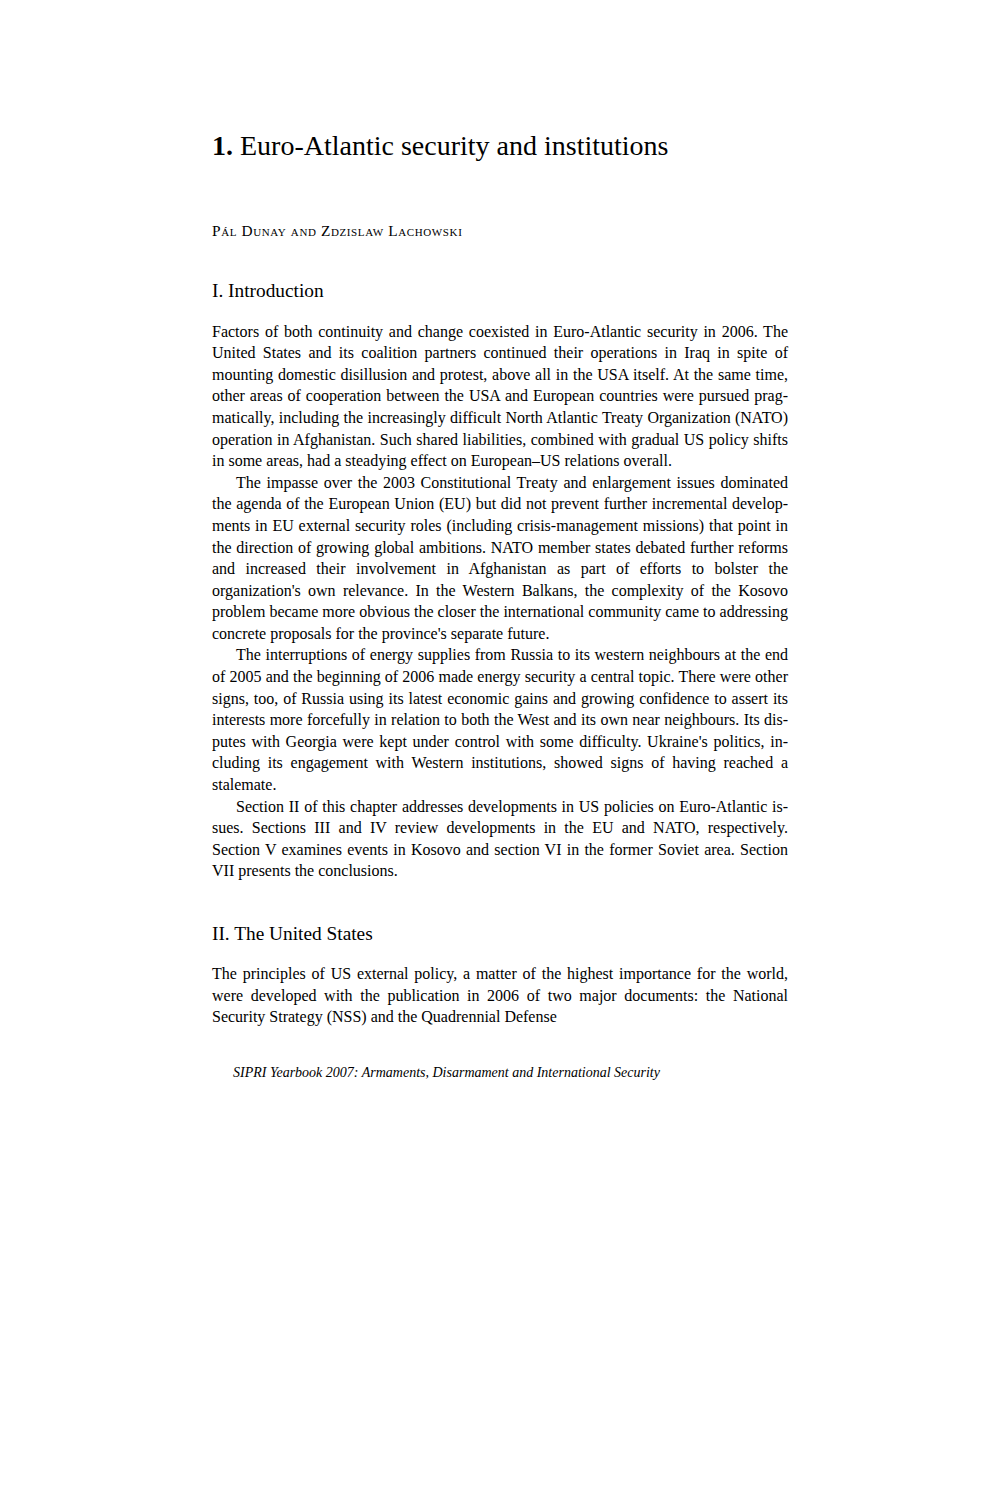1. Euro-Atlantic security and institutions
Pál Dunay and Zdzislaw Lachowski
I. Introduction
Factors of both continuity and change coexisted in Euro-Atlantic security in 2006. The United States and its coalition partners continued their operations in Iraq in spite of mounting domestic disillusion and protest, above all in the USA itself. At the same time, other areas of cooperation between the USA and European countries were pursued pragmatically, including the increasingly difficult North Atlantic Treaty Organization (NATO) operation in Afghanistan. Such shared liabilities, combined with gradual US policy shifts in some areas, had a steadying effect on European–US relations overall.
The impasse over the 2003 Constitutional Treaty and enlargement issues dominated the agenda of the European Union (EU) but did not prevent further incremental developments in EU external security roles (including crisis-management missions) that point in the direction of growing global ambitions. NATO member states debated further reforms and increased their involvement in Afghanistan as part of efforts to bolster the organization's own relevance. In the Western Balkans, the complexity of the Kosovo problem became more obvious the closer the international community came to addressing concrete proposals for the province's separate future.
The interruptions of energy supplies from Russia to its western neighbours at the end of 2005 and the beginning of 2006 made energy security a central topic. There were other signs, too, of Russia using its latest economic gains and growing confidence to assert its interests more forcefully in relation to both the West and its own near neighbours. Its disputes with Georgia were kept under control with some difficulty. Ukraine's politics, including its engagement with Western institutions, showed signs of having reached a stalemate.
Section II of this chapter addresses developments in US policies on Euro-Atlantic issues. Sections III and IV review developments in the EU and NATO, respectively. Section V examines events in Kosovo and section VI in the former Soviet area. Section VII presents the conclusions.
II. The United States
The principles of US external policy, a matter of the highest importance for the world, were developed with the publication in 2006 of two major documents: the National Security Strategy (NSS) and the Quadrennial Defense
SIPRI Yearbook 2007: Armaments, Disarmament and International Security